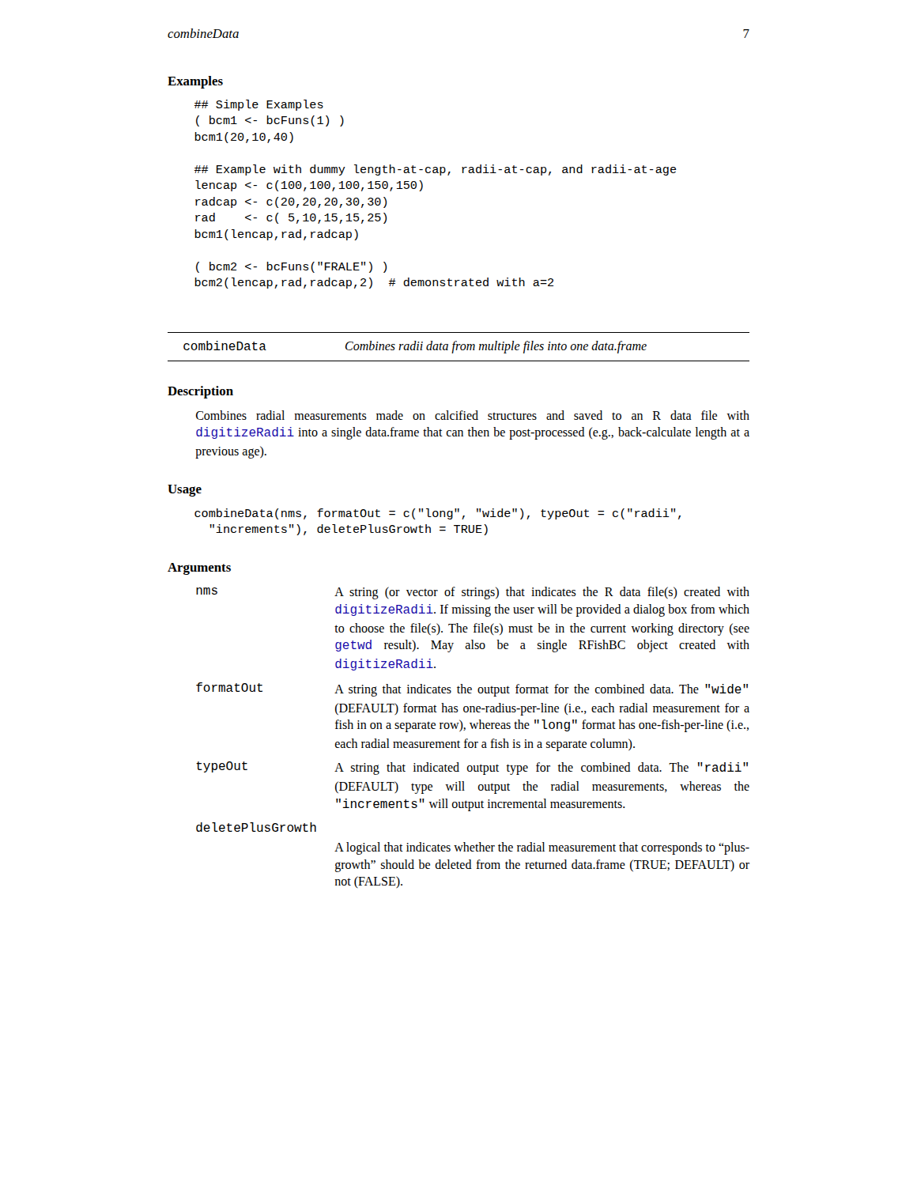combineData 7
Examples
## Simple Examples
( bcm1 <- bcFuns(1) )
bcm1(20,10,40)

## Example with dummy length-at-cap, radii-at-cap, and radii-at-age
lencap <- c(100,100,100,150,150)
radcap <- c(20,20,20,30,30)
rad    <- c( 5,10,15,15,25)
bcm1(lencap,rad,radcap)

( bcm2 <- bcFuns("FRALE") )
bcm2(lencap,rad,radcap,2)  # demonstrated with a=2
combineData Combines radii data from multiple files into one data.frame
Description
Combines radial measurements made on calcified structures and saved to an R data file with digitizeRadii into a single data.frame that can then be post-processed (e.g., back-calculate length at a previous age).
Usage
combineData(nms, formatOut = c("long", "wide"), typeOut = c("radii",
  "increments"), deletePlusGrowth = TRUE)
Arguments
nms
A string (or vector of strings) that indicates the R data file(s) created with digitizeRadii. If missing the user will be provided a dialog box from which to choose the file(s). The file(s) must be in the current working directory (see getwd result). May also be a single RFishBC object created with digitizeRadii.
formatOut
A string that indicates the output format for the combined data. The "wide" (DEFAULT) format has one-radius-per-line (i.e., each radial measurement for a fish in on a separate row), whereas the "long" format has one-fish-per-line (i.e., each radial measurement for a fish is in a separate column).
typeOut
A string that indicated output type for the combined data. The "radii" (DEFAULT) type will output the radial measurements, whereas the "increments" will output incremental measurements.
deletePlusGrowth
A logical that indicates whether the radial measurement that corresponds to “plus-growth” should be deleted from the returned data.frame (TRUE; DEFAULT) or not (FALSE).